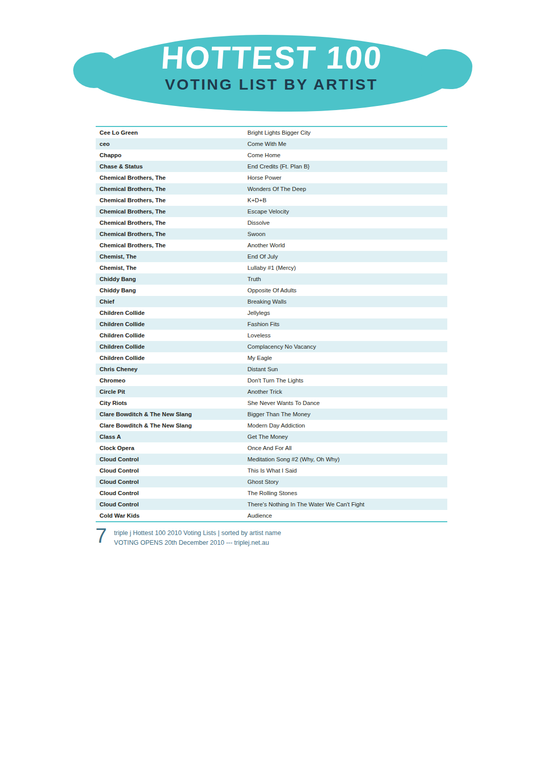Hottest 100
Voting List by Artist
| Cee Lo Green | Bright Lights Bigger City |
| ceo | Come With Me |
| Chappo | Come Home |
| Chase & Status | End Credits {Ft. Plan B} |
| Chemical Brothers, The | Horse Power |
| Chemical Brothers, The | Wonders Of The Deep |
| Chemical Brothers, The | K+D+B |
| Chemical Brothers, The | Escape Velocity |
| Chemical Brothers, The | Dissolve |
| Chemical Brothers, The | Swoon |
| Chemical Brothers, The | Another World |
| Chemist, The | End Of July |
| Chemist, The | Lullaby #1 (Mercy) |
| Chiddy Bang | Truth |
| Chiddy Bang | Opposite Of Adults |
| Chief | Breaking Walls |
| Children Collide | Jellylegs |
| Children Collide | Fashion Fits |
| Children Collide | Loveless |
| Children Collide | Complacency No Vacancy |
| Children Collide | My Eagle |
| Chris Cheney | Distant Sun |
| Chromeo | Don't Turn The Lights |
| Circle Pit | Another Trick |
| City Riots | She Never Wants To Dance |
| Clare Bowditch & The New Slang | Bigger Than The Money |
| Clare Bowditch & The New Slang | Modern Day Addiction |
| Class A | Get The Money |
| Clock Opera | Once And For All |
| Cloud Control | Meditation Song #2 (Why, Oh Why) |
| Cloud Control | This Is What I Said |
| Cloud Control | Ghost Story |
| Cloud Control | The Rolling Stones |
| Cloud Control | There's Nothing In The Water We Can't Fight |
| Cold War Kids | Audience |
7
triple j Hottest 100 2010 Voting Lists | sorted by artist name
VOTING OPENS 20th December 2010 --- triplej.net.au